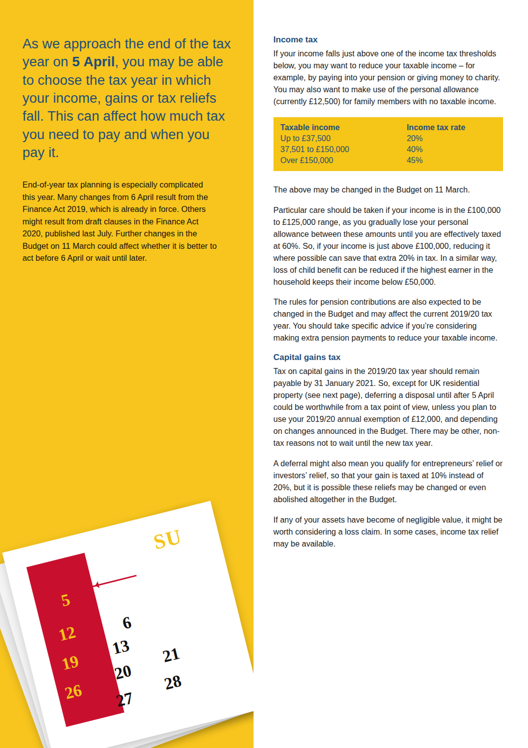As we approach the end of the tax year on 5 April, you may be able to choose the tax year in which your income, gains or tax reliefs fall. This can affect how much tax you need to pay and when you pay it.
End-of-year tax planning is especially complicated this year. Many changes from 6 April result from the Finance Act 2019, which is already in force. Others might result from draft clauses in the Finance Act 2020, published last July. Further changes in the Budget on 11 March could affect whether it is better to act before 6 April or wait until later.
SU
5
12
6
19
13
26
20
21
27
28
Income tax
If your income falls just above one of the income tax thresholds below, you may want to reduce your taxable income – for example, by paying into your pension or giving money to charity. You may also want to make use of the personal allowance (currently £12,500) for family members with no taxable income.
| Taxable income | Income tax rate |
| --- | --- |
| Up to £37,500 | 20% |
| 37,501 to £150,000 | 40% |
| Over £150,000 | 45% |
The above may be changed in the Budget on 11 March.
Particular care should be taken if your income is in the £100,000 to £125,000 range, as you gradually lose your personal allowance between these amounts until you are effectively taxed at 60%. So, if your income is just above £100,000, reducing it where possible can save that extra 20% in tax. In a similar way, loss of child benefit can be reduced if the highest earner in the household keeps their income below £50,000.
The rules for pension contributions are also expected to be changed in the Budget and may affect the current 2019/20 tax year. You should take specific advice if you’re considering making extra pension payments to reduce your taxable income.
Capital gains tax
Tax on capital gains in the 2019/20 tax year should remain payable by 31 January 2021. So, except for UK residential property (see next page), deferring a disposal until after 5 April could be worthwhile from a tax point of view, unless you plan to use your 2019/20 annual exemption of £12,000, and depending on changes announced in the Budget. There may be other, non-tax reasons not to wait until the new tax year.
A deferral might also mean you qualify for entrepreneurs’ relief or investors’ relief, so that your gain is taxed at 10% instead of 20%, but it is possible these reliefs may be changed or even abolished altogether in the Budget.
If any of your assets have become of negligible value, it might be worth considering a loss claim. In some cases, income tax relief may be available.